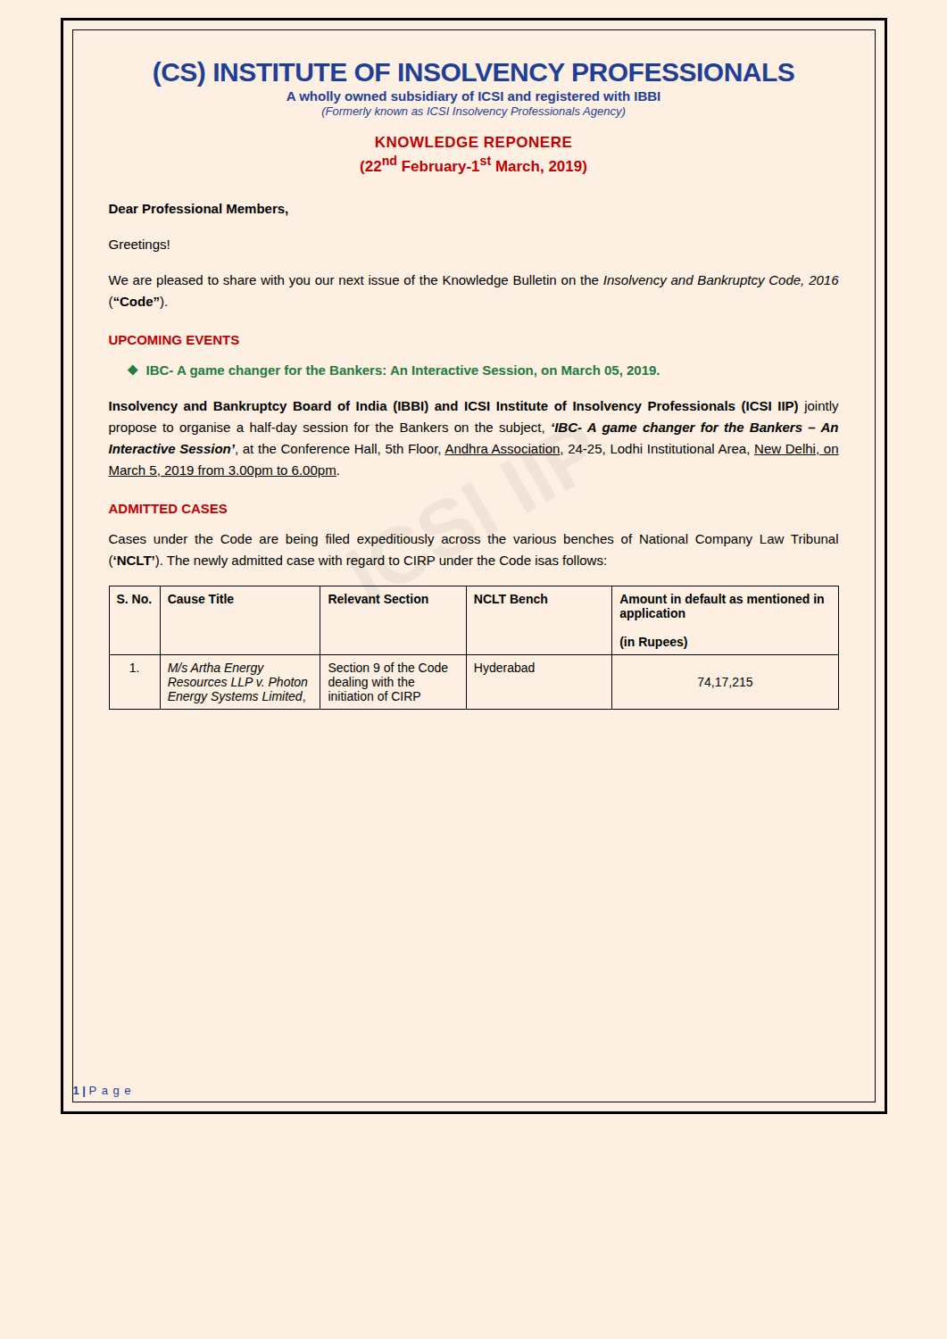ICSI IIP
(CS) INSTITUTE OF INSOLVENCY PROFESSIONALS
A wholly owned subsidiary of ICSI and registered with IBBI
(Formerly known as ICSI Insolvency Professionals Agency)
KNOWLEDGE REPONERE
(22nd February-1st March, 2019)
Dear Professional Members,
Greetings!
We are pleased to share with you our next issue of the Knowledge Bulletin on the Insolvency and Bankruptcy Code, 2016 (“Code”).
UPCOMING EVENTS
IBC- A game changer for the Bankers: An Interactive Session, on March 05, 2019.
Insolvency and Bankruptcy Board of India (IBBI) and ICSI Institute of Insolvency Professionals (ICSI IIP) jointly propose to organise a half-day session for the Bankers on the subject, ‘IBC- A game changer for the Bankers – An Interactive Session’, at the Conference Hall, 5th Floor, Andhra Association, 24-25, Lodhi Institutional Area, New Delhi, on March 5, 2019 from 3.00pm to 6.00pm.
ADMITTED CASES
Cases under the Code are being filed expeditiously across the various benches of National Company Law Tribunal (‘NCLT’). The newly admitted case with regard to CIRP under the Code isas follows:
| S. No. | Cause Title | Relevant Section | NCLT Bench | Amount in default as mentioned in application (in Rupees) |
| --- | --- | --- | --- | --- |
| 1. | M/s Artha Energy Resources LLP v. Photon Energy Systems Limited , | Section 9 of the Code dealing with the initiation of CIRP | Hyderabad | 74,17,215 |
1 | P a g e